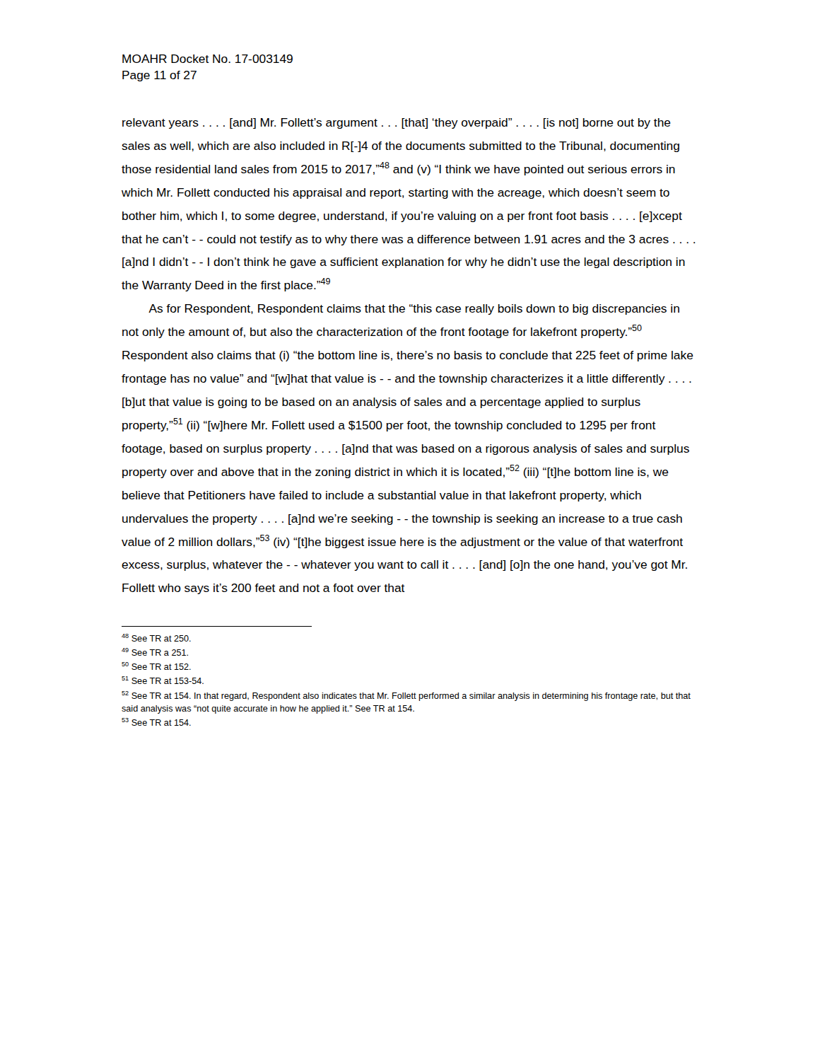MOAHR Docket No. 17-003149 Page 11 of 27
relevant years . . . . [and] Mr. Follett’s argument . . . [that] ‘they overpaid” . . . . [is not] borne out by the sales as well, which are also included in R[-]4 of the documents submitted to the Tribunal, documenting those residential land sales from 2015 to 2017,”48 and (v) “I think we have pointed out serious errors in which Mr. Follett conducted his appraisal and report, starting with the acreage, which doesn’t seem to bother him, which I, to some degree, understand, if you’re valuing on a per front foot basis . . . . [e]xcept that he can’t - - could not testify as to why there was a difference between 1.91 acres and the 3 acres . . . . [a]nd I didn’t - - I don’t think he gave a sufficient explanation for why he didn’t use the legal description in the Warranty Deed in the first place.”49
As for Respondent, Respondent claims that the “this case really boils down to big discrepancies in not only the amount of, but also the characterization of the front footage for lakefront property.”50 Respondent also claims that (i) “the bottom line is, there’s no basis to conclude that 225 feet of prime lake frontage has no value” and “[w]hat that value is - - and the township characterizes it a little differently . . . . [b]ut that value is going to be based on an analysis of sales and a percentage applied to surplus property,”51 (ii) “[w]here Mr. Follett used a $1500 per foot, the township concluded to 1295 per front footage, based on surplus property . . . . [a]nd that was based on a rigorous analysis of sales and surplus property over and above that in the zoning district in which it is located,”52 (iii) “[t]he bottom line is, we believe that Petitioners have failed to include a substantial value in that lakefront property, which undervalues the property . . . . [a]nd we’re seeking - - the township is seeking an increase to a true cash value of 2 million dollars,”53 (iv) “[t]he biggest issue here is the adjustment or the value of that waterfront excess, surplus, whatever the - - whatever you want to call it . . . . [and] [o]n the one hand, you’ve got Mr. Follett who says it’s 200 feet and not a foot over that
48 See TR at 250.
49 See TR a 251.
50 See TR at 152.
51 See TR at 153-54.
52 See TR at 154. In that regard, Respondent also indicates that Mr. Follett performed a similar analysis in determining his frontage rate, but that said analysis was “not quite accurate in how he applied it.” See TR at 154.
53 See TR at 154.